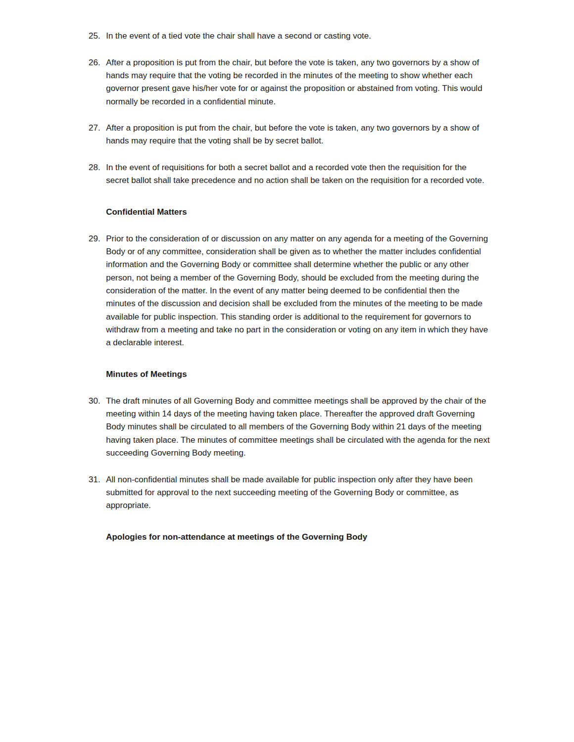In the event of a tied vote the chair shall have a second or casting vote.
After a proposition is put from the chair, but before the vote is taken, any two governors by a show of hands may require that the voting be recorded in the minutes of the meeting to show whether each governor present gave his/her vote for or against the proposition or abstained from voting. This would normally be recorded in a confidential minute.
After a proposition is put from the chair, but before the vote is taken, any two governors by a show of hands may require that the voting shall be by secret ballot.
In the event of requisitions for both a secret ballot and a recorded vote then the requisition for the secret ballot shall take precedence and no action shall be taken on the requisition for a recorded vote.
Confidential Matters
Prior to the consideration of or discussion on any matter on any agenda for a meeting of the Governing Body or of any committee, consideration shall be given as to whether the matter includes confidential information and the Governing Body or committee shall determine whether the public or any other person, not being a member of the Governing Body, should be excluded from the meeting during the consideration of the matter. In the event of any matter being deemed to be confidential then the minutes of the discussion and decision shall be excluded from the minutes of the meeting to be made available for public inspection. This standing order is additional to the requirement for governors to withdraw from a meeting and take no part in the consideration or voting on any item in which they have a declarable interest.
Minutes of Meetings
The draft minutes of all Governing Body and committee meetings shall be approved by the chair of the meeting within 14 days of the meeting having taken place. Thereafter the approved draft Governing Body minutes shall be circulated to all members of the Governing Body within 21 days of the meeting having taken place. The minutes of committee meetings shall be circulated with the agenda for the next succeeding Governing Body meeting.
All non-confidential minutes shall be made available for public inspection only after they have been submitted for approval to the next succeeding meeting of the Governing Body or committee, as appropriate.
Apologies for non-attendance at meetings of the Governing Body